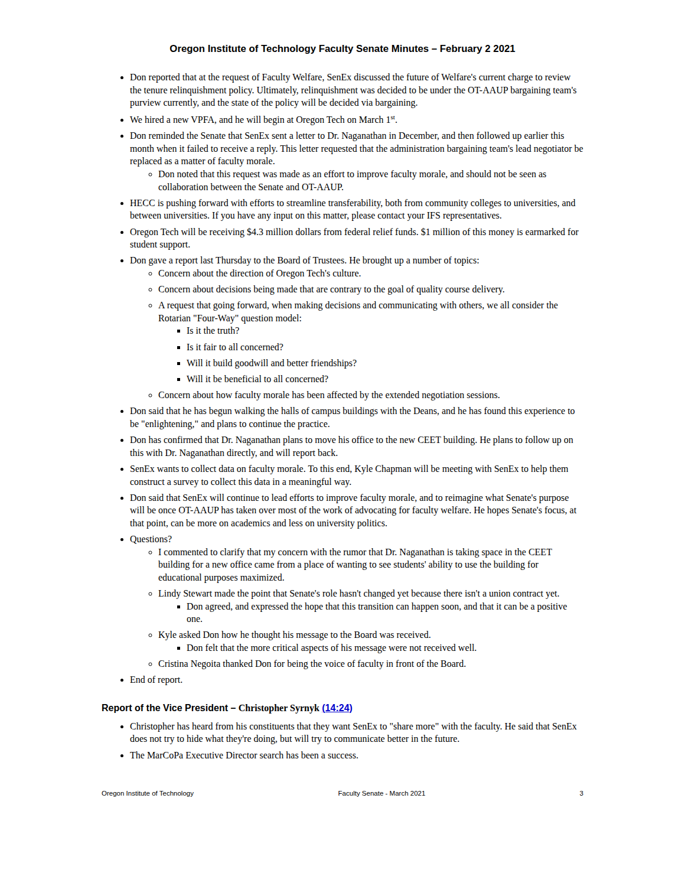Oregon Institute of Technology Faculty Senate Minutes – February 2 2021
Don reported that at the request of Faculty Welfare, SenEx discussed the future of Welfare's current charge to review the tenure relinquishment policy. Ultimately, relinquishment was decided to be under the OT-AAUP bargaining team's purview currently, and the state of the policy will be decided via bargaining.
We hired a new VPFA, and he will begin at Oregon Tech on March 1st.
Don reminded the Senate that SenEx sent a letter to Dr. Naganathan in December, and then followed up earlier this month when it failed to receive a reply. This letter requested that the administration bargaining team's lead negotiator be replaced as a matter of faculty morale.
Don noted that this request was made as an effort to improve faculty morale, and should not be seen as collaboration between the Senate and OT-AAUP.
HECC is pushing forward with efforts to streamline transferability, both from community colleges to universities, and between universities. If you have any input on this matter, please contact your IFS representatives.
Oregon Tech will be receiving $4.3 million dollars from federal relief funds. $1 million of this money is earmarked for student support.
Don gave a report last Thursday to the Board of Trustees. He brought up a number of topics:
Concern about the direction of Oregon Tech's culture.
Concern about decisions being made that are contrary to the goal of quality course delivery.
A request that going forward, when making decisions and communicating with others, we all consider the Rotarian "Four-Way" question model:
Is it the truth?
Is it fair to all concerned?
Will it build goodwill and better friendships?
Will it be beneficial to all concerned?
Concern about how faculty morale has been affected by the extended negotiation sessions.
Don said that he has begun walking the halls of campus buildings with the Deans, and he has found this experience to be "enlightening," and plans to continue the practice.
Don has confirmed that Dr. Naganathan plans to move his office to the new CEET building. He plans to follow up on this with Dr. Naganathan directly, and will report back.
SenEx wants to collect data on faculty morale. To this end, Kyle Chapman will be meeting with SenEx to help them construct a survey to collect this data in a meaningful way.
Don said that SenEx will continue to lead efforts to improve faculty morale, and to reimagine what Senate's purpose will be once OT-AAUP has taken over most of the work of advocating for faculty welfare. He hopes Senate's focus, at that point, can be more on academics and less on university politics.
Questions?
I commented to clarify that my concern with the rumor that Dr. Naganathan is taking space in the CEET building for a new office came from a place of wanting to see students' ability to use the building for educational purposes maximized.
Lindy Stewart made the point that Senate's role hasn't changed yet because there isn't a union contract yet.
Don agreed, and expressed the hope that this transition can happen soon, and that it can be a positive one.
Kyle asked Don how he thought his message to the Board was received.
Don felt that the more critical aspects of his message were not received well.
Cristina Negoita thanked Don for being the voice of faculty in front of the Board.
End of report.
Report of the Vice President – Christopher Syrnyk (14:24)
Christopher has heard from his constituents that they want SenEx to "share more" with the faculty. He said that SenEx does not try to hide what they're doing, but will try to communicate better in the future.
The MarCoPa Executive Director search has been a success.
Oregon Institute of Technology
Faculty Senate - March 2021
3